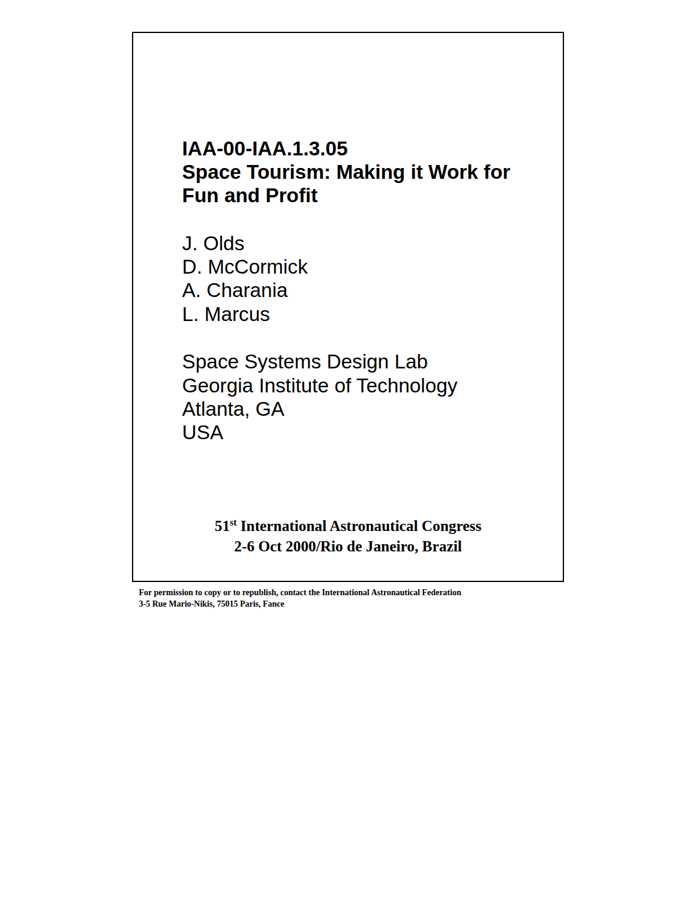IAA-00-IAA.1.3.05
Space Tourism: Making it Work for Fun and Profit
J. Olds
D. McCormick
A. Charania
L. Marcus
Space Systems Design Lab
Georgia Institute of Technology
Atlanta, GA
USA
51st International Astronautical Congress
2-6 Oct 2000/Rio de Janeiro, Brazil
For permission to copy or to republish, contact the International Astronautical Federation
3-5 Rue Mario-Nikis, 75015 Paris, Fance